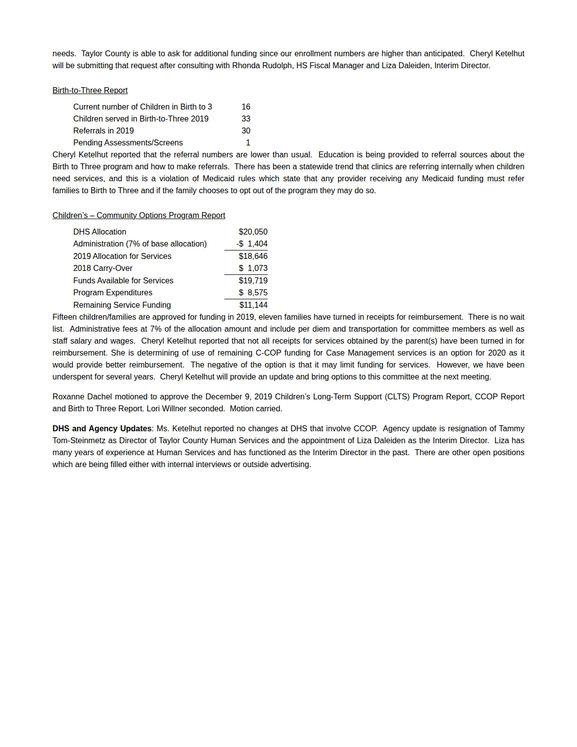needs. Taylor County is able to ask for additional funding since our enrollment numbers are higher than anticipated. Cheryl Ketelhut will be submitting that request after consulting with Rhonda Rudolph, HS Fiscal Manager and Liza Daleiden, Interim Director.
Birth-to-Three Report
| Current number of Children in Birth to 3 | 16 |
| Children served in Birth-to-Three 2019 | 33 |
| Referrals in 2019 | 30 |
| Pending Assessments/Screens | 1 |
Cheryl Ketelhut reported that the referral numbers are lower than usual. Education is being provided to referral sources about the Birth to Three program and how to make referrals. There has been a statewide trend that clinics are referring internally when children need services, and this is a violation of Medicaid rules which state that any provider receiving any Medicaid funding must refer families to Birth to Three and if the family chooses to opt out of the program they may do so.
Children’s – Community Options Program Report
| DHS Allocation | $20,050 |
| Administration (7% of base allocation) | -$ 1,404 |
| 2019 Allocation for Services | $18,646 |
| 2018 Carry-Over | $ 1,073 |
| Funds Available for Services | $19,719 |
| Program Expenditures | $ 8,575 |
| Remaining Service Funding | $11,144 |
Fifteen children/families are approved for funding in 2019, eleven families have turned in receipts for reimbursement. There is no wait list. Administrative fees at 7% of the allocation amount and include per diem and transportation for committee members as well as staff salary and wages. Cheryl Ketelhut reported that not all receipts for services obtained by the parent(s) have been turned in for reimbursement. She is determining of use of remaining C-COP funding for Case Management services is an option for 2020 as it would provide better reimbursement. The negative of the option is that it may limit funding for services. However, we have been underspent for several years. Cheryl Ketelhut will provide an update and bring options to this committee at the next meeting.
Roxanne Dachel motioned to approve the December 9, 2019 Children’s Long-Term Support (CLTS) Program Report, CCOP Report and Birth to Three Report. Lori Willner seconded. Motion carried.
DHS and Agency Updates: Ms. Ketelhut reported no changes at DHS that involve CCOP. Agency update is resignation of Tammy Tom-Steinmetz as Director of Taylor County Human Services and the appointment of Liza Daleiden as the Interim Director. Liza has many years of experience at Human Services and has functioned as the Interim Director in the past. There are other open positions which are being filled either with internal interviews or outside advertising.